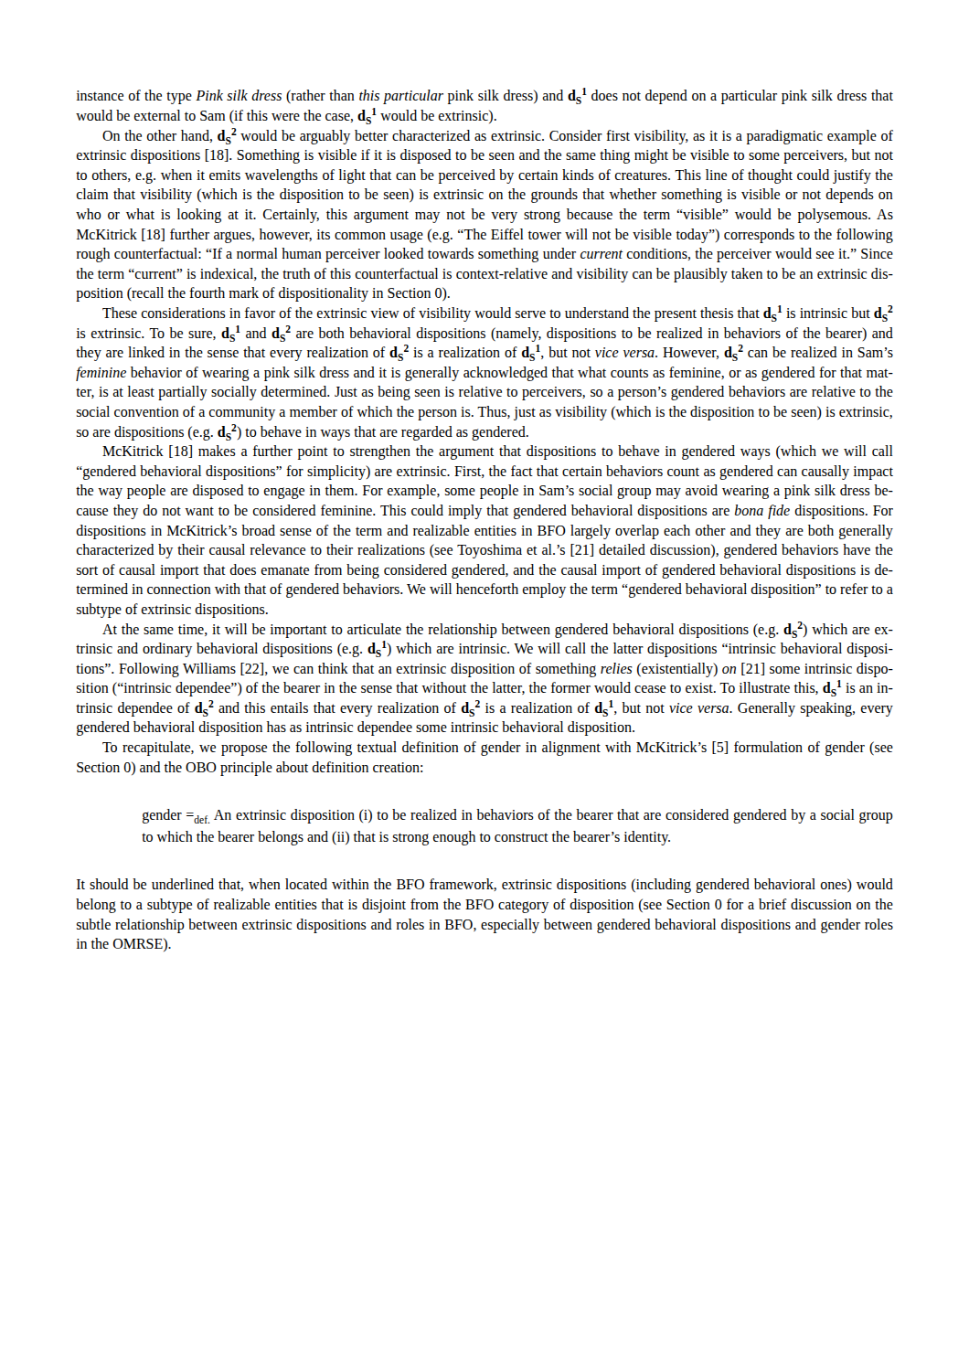instance of the type Pink silk dress (rather than this particular pink silk dress) and dS1 does not depend on a particular pink silk dress that would be external to Sam (if this were the case, dS1 would be extrinsic).
On the other hand, dS2 would be arguably better characterized as extrinsic. Consider first visibility, as it is a paradigmatic example of extrinsic dispositions [18]. Something is visible if it is disposed to be seen and the same thing might be visible to some perceivers, but not to others, e.g. when it emits wavelengths of light that can be perceived by certain kinds of creatures. This line of thought could justify the claim that visibility (which is the disposition to be seen) is extrinsic on the grounds that whether something is visible or not depends on who or what is looking at it. Certainly, this argument may not be very strong because the term “visible” would be polysemous. As McKitrick [18] further argues, however, its common usage (e.g. “The Eiffel tower will not be visible today”) corresponds to the following rough counterfactual: “If a normal human perceiver looked towards something under current conditions, the perceiver would see it.” Since the term “current” is indexical, the truth of this counterfactual is context-relative and visibility can be plausibly taken to be an extrinsic disposition (recall the fourth mark of dispositionality in Section 0).
These considerations in favor of the extrinsic view of visibility would serve to understand the present thesis that dS1 is intrinsic but dS2 is extrinsic. To be sure, dS1 and dS2 are both behavioral dispositions (namely, dispositions to be realized in behaviors of the bearer) and they are linked in the sense that every realization of dS2 is a realization of dS1, but not vice versa. However, dS2 can be realized in Sam’s feminine behavior of wearing a pink silk dress and it is generally acknowledged that what counts as feminine, or as gendered for that matter, is at least partially socially determined. Just as being seen is relative to perceivers, so a person’s gendered behaviors are relative to the social convention of a community a member of which the person is. Thus, just as visibility (which is the disposition to be seen) is extrinsic, so are dispositions (e.g. dS2) to behave in ways that are regarded as gendered.
McKitrick [18] makes a further point to strengthen the argument that dispositions to behave in gendered ways (which we will call “gendered behavioral dispositions” for simplicity) are extrinsic. First, the fact that certain behaviors count as gendered can causally impact the way people are disposed to engage in them. For example, some people in Sam’s social group may avoid wearing a pink silk dress because they do not want to be considered feminine. This could imply that gendered behavioral dispositions are bona fide dispositions. For dispositions in McKitrick’s broad sense of the term and realizable entities in BFO largely overlap each other and they are both generally characterized by their causal relevance to their realizations (see Toyoshima et al.’s [21] detailed discussion), gendered behaviors have the sort of causal import that does emanate from being considered gendered, and the causal import of gendered behavioral dispositions is determined in connection with that of gendered behaviors. We will henceforth employ the term “gendered behavioral disposition” to refer to a subtype of extrinsic dispositions.
At the same time, it will be important to articulate the relationship between gendered behavioral dispositions (e.g. dS2) which are extrinsic and ordinary behavioral dispositions (e.g. dS1) which are intrinsic. We will call the latter dispositions “intrinsic behavioral dispositions”. Following Williams [22], we can think that an extrinsic disposition of something relies (existentially) on [21] some intrinsic disposition (“intrinsic dependee”) of the bearer in the sense that without the latter, the former would cease to exist. To illustrate this, dS1 is an intrinsic dependee of dS2 and this entails that every realization of dS2 is a realization of dS1, but not vice versa. Generally speaking, every gendered behavioral disposition has as intrinsic dependee some intrinsic behavioral disposition.
To recapitulate, we propose the following textual definition of gender in alignment with McKitrick’s [5] formulation of gender (see Section 0) and the OBO principle about definition creation:
gender =def. An extrinsic disposition (i) to be realized in behaviors of the bearer that are considered gendered by a social group to which the bearer belongs and (ii) that is strong enough to construct the bearer’s identity.
It should be underlined that, when located within the BFO framework, extrinsic dispositions (including gendered behavioral ones) would belong to a subtype of realizable entities that is disjoint from the BFO category of disposition (see Section 0 for a brief discussion on the subtle relationship between extrinsic dispositions and roles in BFO, especially between gendered behavioral dispositions and gender roles in the OMRSE).